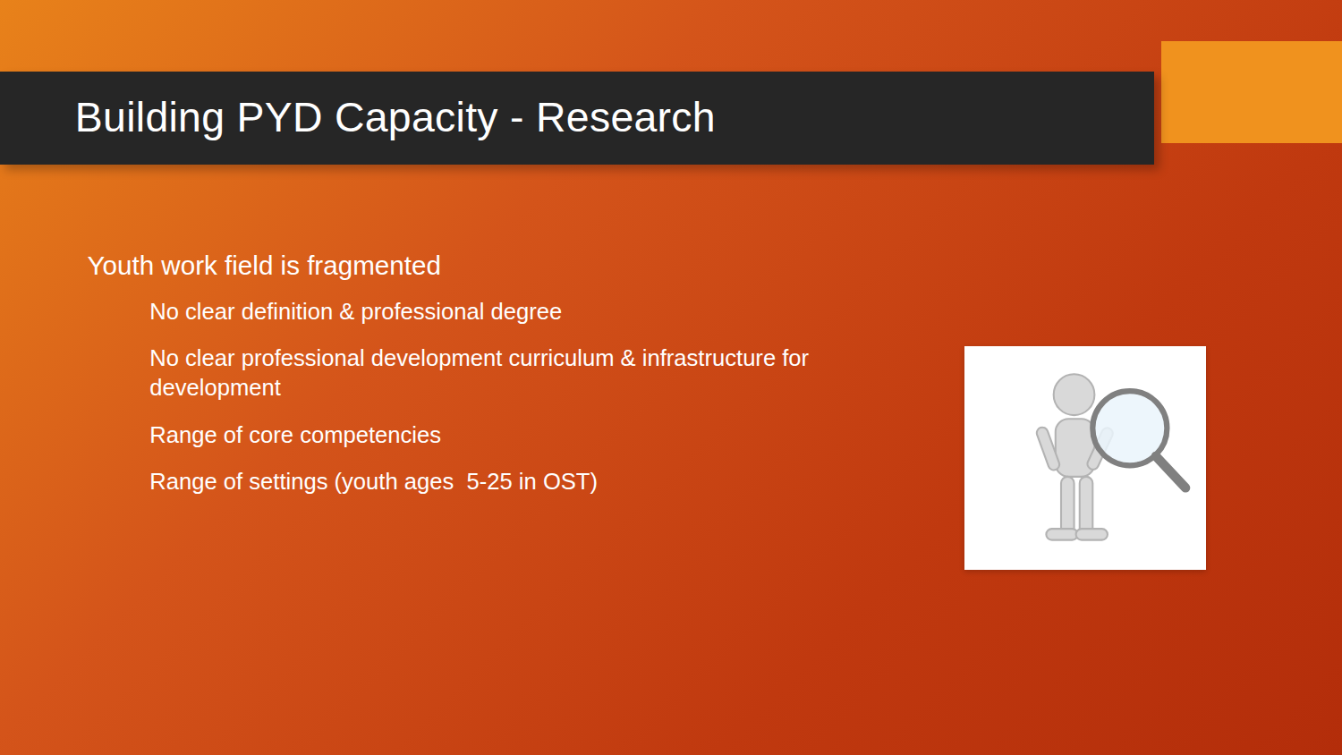Building PYD Capacity - Research
Youth work field is fragmented
No clear definition & professional degree
No clear professional development curriculum & infrastructure for development
Range of core competencies
Range of settings (youth ages 5-25 in OST)